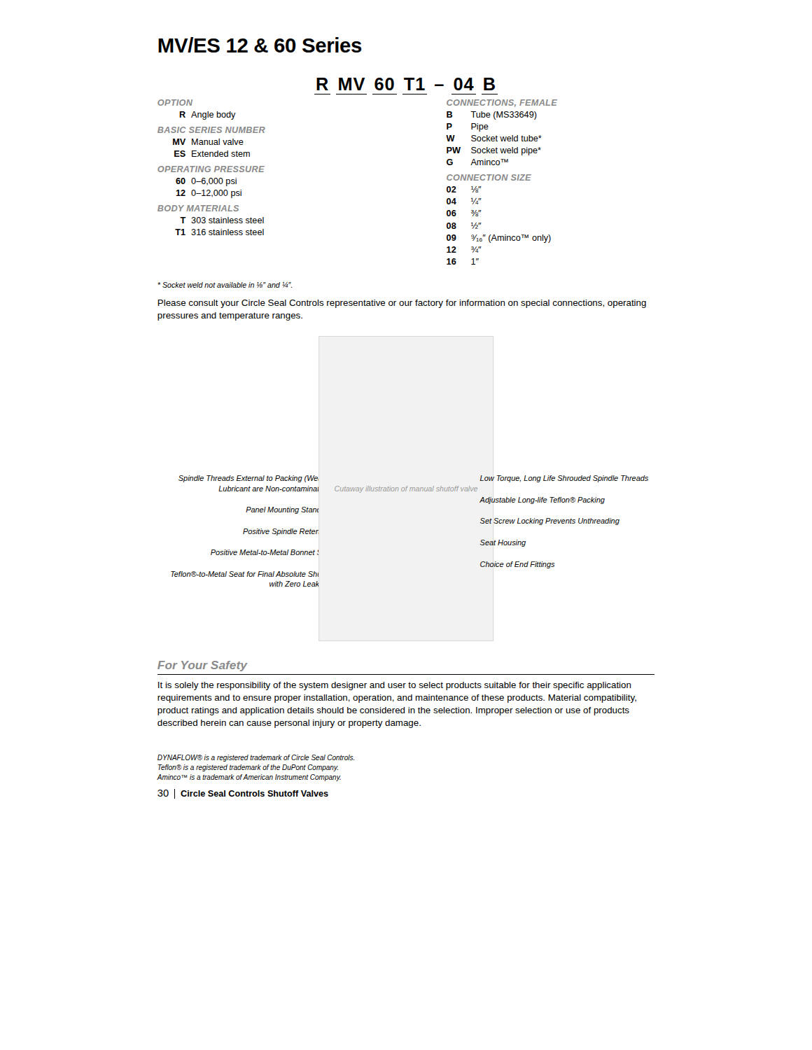MV/ES 12 & 60 Series
R MV 60 T1 – 04 B
OPTION
RAngle body
BASIC SERIES NUMBER
MV Manual valve
ES Extended stem
OPERATING PRESSURE
600–6,000 psi
120–12,000 psi
BODY MATERIALS
T 303 stainless steel
T1316 stainless steel
CONNECTIONS, FEMALE
BTube (MS33649)
PPipe
WSocket weld tube*
PW Socket weld pipe*
GAminco™
CONNECTION SIZE
02 ⅛″
04 ¼″
06 ⅜″
08 ½″
09⁹⁄₁₆″ (Aminco™ only)
12 ¾″
161″
* Socket weld not available in ⅛″ and ¼″.
Please consult your Circle Seal Controls representative or our factory for information on special connections, operating pressures and temperature ranges.
Spindle Threads External to Packing (Wear & Lubricant are Non-contaminating)
Panel Mounting Standard
Positive Spindle Retention
Positive Metal-to-Metal Bonnet Seal
Teflon®-to-Metal Seat for Final Absolute Shutoff with Zero Leakage
Cutaway illustration of manual shutoff valve
Low Torque, Long Life Shrouded Spindle Threads
Adjustable Long-life Teflon® Packing
Set Screw Locking Prevents Unthreading
Seat Housing
Choice of End Fittings
For Your Safety
It is solely the responsibility of the system designer and user to select products suitable for their specific application requirements and to ensure proper installation, operation, and maintenance of these products. Material compatibility, product ratings and application details should be considered in the selection. Improper selection or use of products described herein can cause personal injury or property damage.
DYNAFLOW® is a registered trademark of Circle Seal Controls.
Teflon® is a registered trademark of the DuPont Company.
Aminco™ is a trademark of American Instrument Company.
30 Circle Seal Controls Shutoff Valves